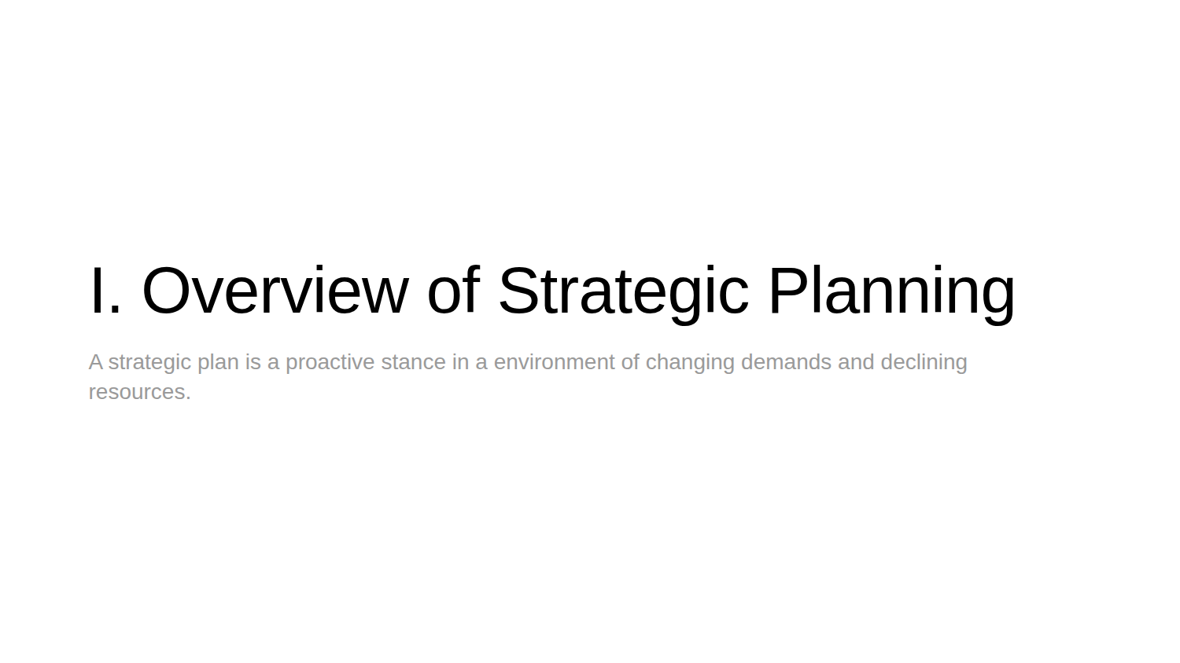I. Overview of Strategic Planning
A strategic plan is a proactive stance in a environment of changing demands and declining resources.